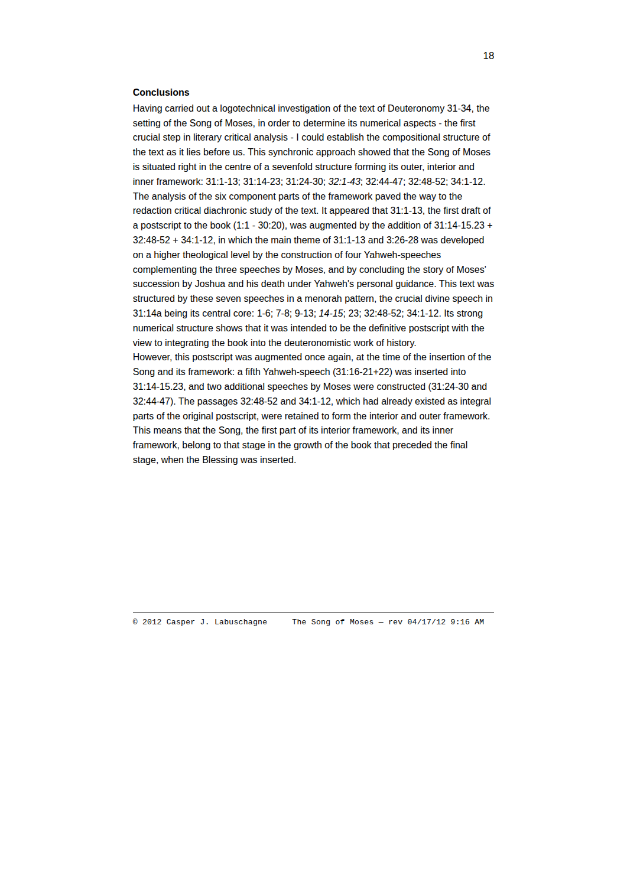18
Conclusions
Having carried out a logotechnical investigation of the text of Deuteronomy 31-34, the setting of the Song of Moses, in order to determine its numerical aspects - the first crucial step in literary critical analysis - I could establish the compositional structure of the text as it lies before us. This synchronic approach showed that the Song of Moses is situated right in the centre of a sevenfold structure forming its outer, interior and inner framework: 31:1-13; 31:14-23; 31:24-30; 32:1-43; 32:44-47; 32:48-52; 34:1-12.
The analysis of the six component parts of the framework paved the way to the redaction critical diachronic study of the text. It appeared that 31:1-13, the first draft of a postscript to the book (1:1 - 30:20), was augmented by the addition of 31:14-15.23 + 32:48-52 + 34:1-12, in which the main theme of 31:1-13 and 3:26-28 was developed on a higher theological level by the construction of four Yahweh-speeches complementing the three speeches by Moses, and by concluding the story of Moses' succession by Joshua and his death under Yahweh's personal guidance. This text was structured by these seven speeches in a menorah pattern, the crucial divine speech in 31:14a being its central core: 1-6; 7-8; 9-13; 14-15; 23; 32:48-52; 34:1-12. Its strong numerical structure shows that it was intended to be the definitive postscript with the view to integrating the book into the deuteronomistic work of history.
However, this postscript was augmented once again, at the time of the insertion of the Song and its framework: a fifth Yahweh-speech (31:16-21+22) was inserted into 31:14-15.23, and two additional speeches by Moses were constructed (31:24-30 and 32:44-47). The passages 32:48-52 and 34:1-12, which had already existed as integral parts of the original postscript, were retained to form the interior and outer framework. This means that the Song, the first part of its interior framework, and its inner framework, belong to that stage in the growth of the book that preceded the final stage, when the Blessing was inserted.
© 2012 Casper J. Labuschagne The Song of Moses — rev 04/17/12 9:16 AM